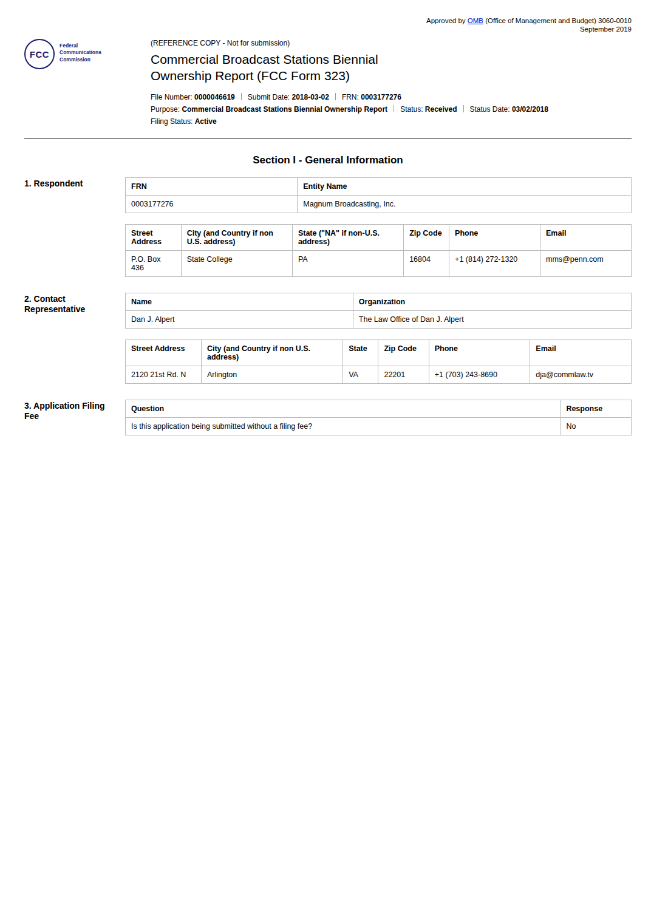Approved by OMB (Office of Management and Budget) 3060-0010
September 2019
Federal
Communications
Commission
(REFERENCE COPY - Not for submission)
Commercial Broadcast Stations Biennial
Ownership Report (FCC Form 323)
File Number: 0000046619 Submit Date: 2018-03-02 FRN: 0003177276
Purpose: Commercial Broadcast Stations Biennial Ownership Report Status: Received Status Date: 03/02/2018
Filing Status: Active
Section I - General Information
1. Respondent
| FRN | Entity Name |
| --- | --- |
| 0003177276 | Magnum Broadcasting, Inc. |
| Street Address | City (and Country if non U.S. address) | State ("NA" if non-U.S. address) | Zip Code | Phone | Email |
| --- | --- | --- | --- | --- | --- |
| P.O. Box 436 | State College | PA | 16804 | +1 (814) 272-1320 | mms@penn.com |
2. Contact Representative
| Name | Organization |
| --- | --- |
| Dan J. Alpert | The Law Office of Dan J. Alpert |
| Street Address | City (and Country if non U.S. address) | State | Zip Code | Phone | Email |
| --- | --- | --- | --- | --- | --- |
| 2120 21st Rd. N | Arlington | VA | 22201 | +1 (703) 243-8690 | dja@commlaw.tv |
3. Application Filing Fee
| Question | Response |
| --- | --- |
| Is this application being submitted without a filing fee? | No |